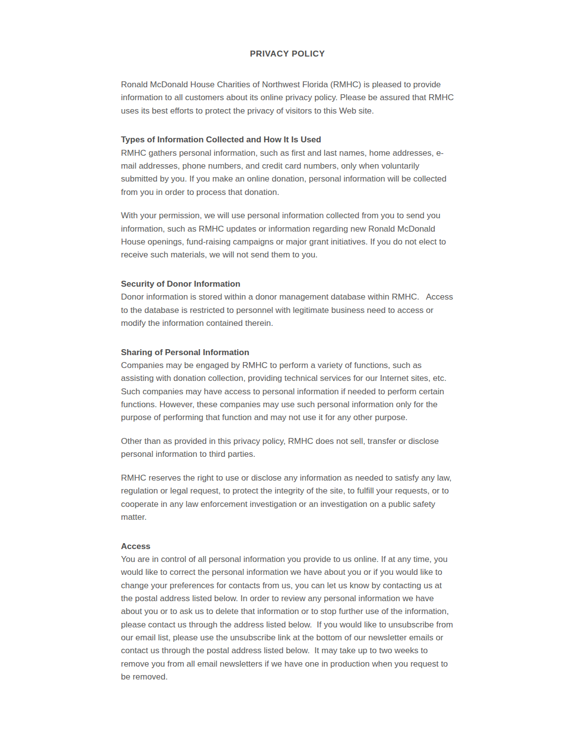Privacy Policy
Ronald McDonald House Charities of Northwest Florida (RMHC) is pleased to provide information to all customers about its online privacy policy. Please be assured that RMHC uses its best efforts to protect the privacy of visitors to this Web site.
Types of Information Collected and How It Is Used
RMHC gathers personal information, such as first and last names, home addresses, e-mail addresses, phone numbers, and credit card numbers, only when voluntarily submitted by you. If you make an online donation, personal information will be collected from you in order to process that donation.
With your permission, we will use personal information collected from you to send you information, such as RMHC updates or information regarding new Ronald McDonald House openings, fund-raising campaigns or major grant initiatives. If you do not elect to receive such materials, we will not send them to you.
Security of Donor Information
Donor information is stored within a donor management database within RMHC. Access to the database is restricted to personnel with legitimate business need to access or modify the information contained therein.
Sharing of Personal Information
Companies may be engaged by RMHC to perform a variety of functions, such as assisting with donation collection, providing technical services for our Internet sites, etc. Such companies may have access to personal information if needed to perform certain functions. However, these companies may use such personal information only for the purpose of performing that function and may not use it for any other purpose.
Other than as provided in this privacy policy, RMHC does not sell, transfer or disclose personal information to third parties.
RMHC reserves the right to use or disclose any information as needed to satisfy any law, regulation or legal request, to protect the integrity of the site, to fulfill your requests, or to cooperate in any law enforcement investigation or an investigation on a public safety matter.
Access
You are in control of all personal information you provide to us online. If at any time, you would like to correct the personal information we have about you or if you would like to change your preferences for contacts from us, you can let us know by contacting us at the postal address listed below. In order to review any personal information we have about you or to ask us to delete that information or to stop further use of the information, please contact us through the address listed below. If you would like to unsubscribe from our email list, please use the unsubscribe link at the bottom of our newsletter emails or contact us through the postal address listed below. It may take up to two weeks to remove you from all email newsletters if we have one in production when you request to be removed.